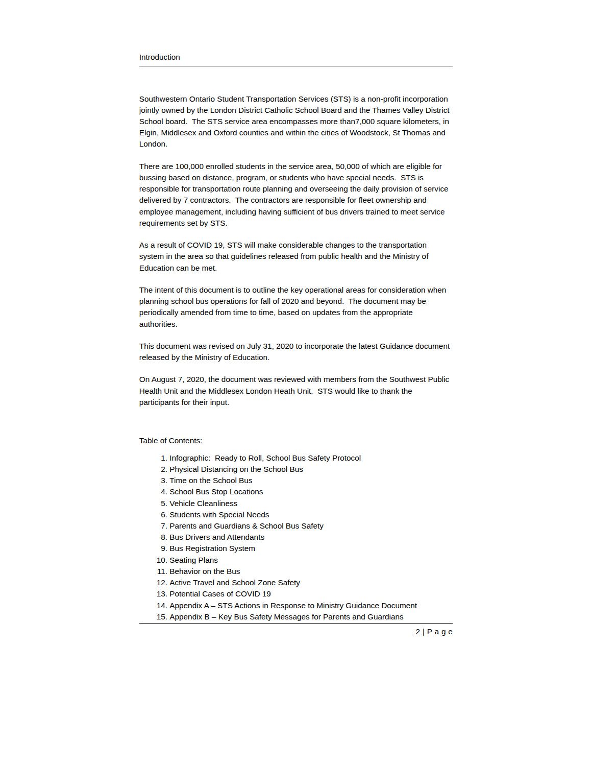Introduction
Southwestern Ontario Student Transportation Services (STS) is a non-profit incorporation jointly owned by the London District Catholic School Board and the Thames Valley District School board. The STS service area encompasses more than7,000 square kilometers, in Elgin, Middlesex and Oxford counties and within the cities of Woodstock, St Thomas and London.
There are 100,000 enrolled students in the service area, 50,000 of which are eligible for bussing based on distance, program, or students who have special needs. STS is responsible for transportation route planning and overseeing the daily provision of service delivered by 7 contractors. The contractors are responsible for fleet ownership and employee management, including having sufficient of bus drivers trained to meet service requirements set by STS.
As a result of COVID 19, STS will make considerable changes to the transportation system in the area so that guidelines released from public health and the Ministry of Education can be met.
The intent of this document is to outline the key operational areas for consideration when planning school bus operations for fall of 2020 and beyond. The document may be periodically amended from time to time, based on updates from the appropriate authorities.
This document was revised on July 31, 2020 to incorporate the latest Guidance document released by the Ministry of Education.
On August 7, 2020, the document was reviewed with members from the Southwest Public Health Unit and the Middlesex London Heath Unit. STS would like to thank the participants for their input.
Table of Contents:
Infographic: Ready to Roll, School Bus Safety Protocol
Physical Distancing on the School Bus
Time on the School Bus
School Bus Stop Locations
Vehicle Cleanliness
Students with Special Needs
Parents and Guardians & School Bus Safety
Bus Drivers and Attendants
Bus Registration System
Seating Plans
Behavior on the Bus
Active Travel and School Zone Safety
Potential Cases of COVID 19
Appendix A – STS Actions in Response to Ministry Guidance Document
Appendix B – Key Bus Safety Messages for Parents and Guardians
2 | P a g e